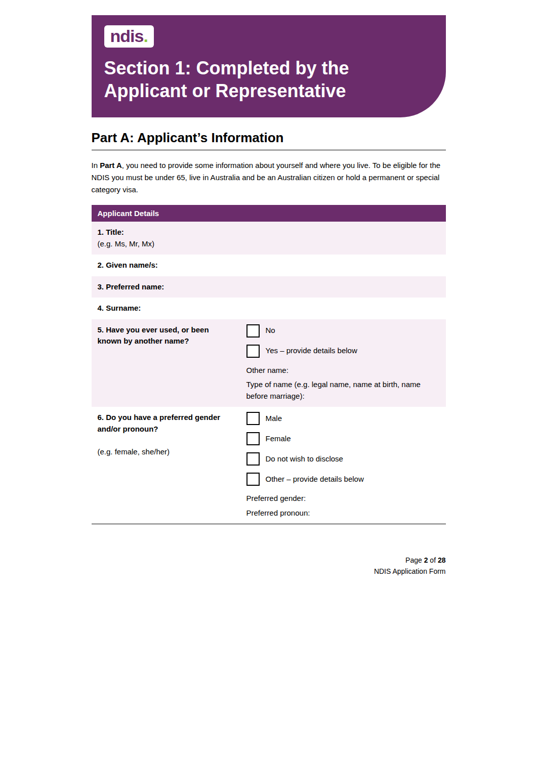ndis.
Section 1: Completed by the Applicant or Representative
Part A: Applicant’s Information
In Part A, you need to provide some information about yourself and where you live. To be eligible for the NDIS you must be under 65, live in Australia and be an Australian citizen or hold a permanent or special category visa.
| Applicant Details |
| --- |
| 1. Title: (e.g. Ms, Mr, Mx) |
| 2. Given name/s: |
| 3. Preferred name: |
| 4. Surname: |
| 5. Have you ever used, or been known by another name? | No Yes – provide details below Other name: Type of name (e.g. legal name, name at birth, name before marriage): |
| 6. Do you have a preferred gender and/or pronoun? (e.g. female, she/her) | Male Female Do not wish to disclose Other – provide details below Preferred gender: Preferred pronoun: |
Page 2 of 28
NDIS Application Form